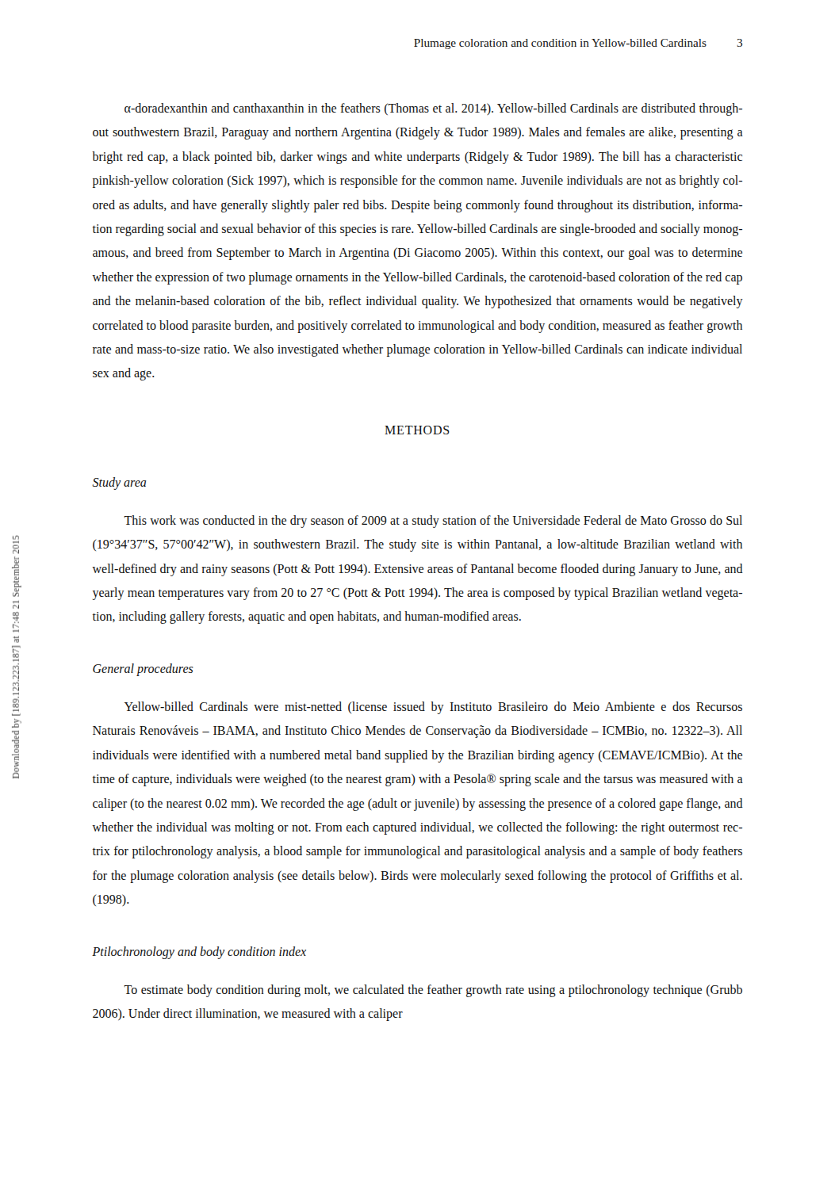Downloaded by [189.123.223.187] at 17:48 21 September 2015
Plumage coloration and condition in Yellow-billed Cardinals 3
α-doradexanthin and canthaxanthin in the feathers (Thomas et al. 2014). Yellow-billed Cardinals are distributed throughout southwestern Brazil, Paraguay and northern Argentina (Ridgely & Tudor 1989). Males and females are alike, presenting a bright red cap, a black pointed bib, darker wings and white underparts (Ridgely & Tudor 1989). The bill has a characteristic pinkish-yellow coloration (Sick 1997), which is responsible for the common name. Juvenile individuals are not as brightly colored as adults, and have generally slightly paler red bibs. Despite being commonly found throughout its distribution, information regarding social and sexual behavior of this species is rare. Yellow-billed Cardinals are single-brooded and socially monogamous, and breed from September to March in Argentina (Di Giacomo 2005). Within this context, our goal was to determine whether the expression of two plumage ornaments in the Yellow-billed Cardinals, the carotenoid-based coloration of the red cap and the melanin-based coloration of the bib, reflect individual quality. We hypothesized that ornaments would be negatively correlated to blood parasite burden, and positively correlated to immunological and body condition, measured as feather growth rate and mass-to-size ratio. We also investigated whether plumage coloration in Yellow-billed Cardinals can indicate individual sex and age.
METHODS
Study area
This work was conducted in the dry season of 2009 at a study station of the Universidade Federal de Mato Grosso do Sul (19°34′37″S, 57°00′42″W), in southwestern Brazil. The study site is within Pantanal, a low-altitude Brazilian wetland with well-defined dry and rainy seasons (Pott & Pott 1994). Extensive areas of Pantanal become flooded during January to June, and yearly mean temperatures vary from 20 to 27 °C (Pott & Pott 1994). The area is composed by typical Brazilian wetland vegetation, including gallery forests, aquatic and open habitats, and human-modified areas.
General procedures
Yellow-billed Cardinals were mist-netted (license issued by Instituto Brasileiro do Meio Ambiente e dos Recursos Naturais Renováveis – IBAMA, and Instituto Chico Mendes de Conservação da Biodiversidade – ICMBio, no. 12322–3). All individuals were identified with a numbered metal band supplied by the Brazilian birding agency (CEMAVE/ICMBio). At the time of capture, individuals were weighed (to the nearest gram) with a Pesola® spring scale and the tarsus was measured with a caliper (to the nearest 0.02 mm). We recorded the age (adult or juvenile) by assessing the presence of a colored gape flange, and whether the individual was molting or not. From each captured individual, we collected the following: the right outermost rectrix for ptilochronology analysis, a blood sample for immunological and parasitological analysis and a sample of body feathers for the plumage coloration analysis (see details below). Birds were molecularly sexed following the protocol of Griffiths et al. (1998).
Ptilochronology and body condition index
To estimate body condition during molt, we calculated the feather growth rate using a ptilochronology technique (Grubb 2006). Under direct illumination, we measured with a caliper